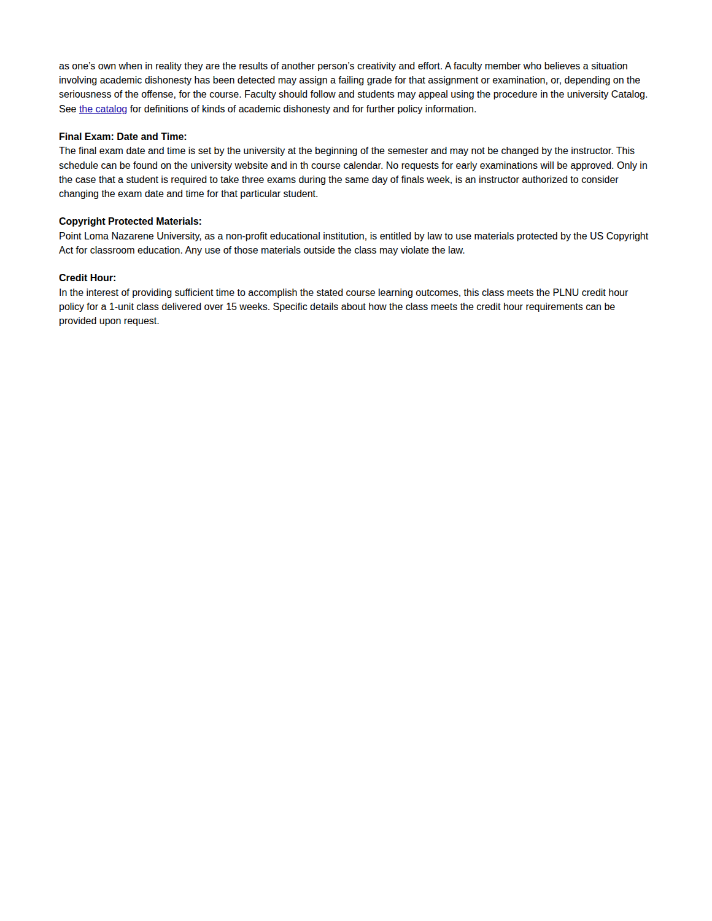as one’s own when in reality they are the results of another person’s creativity and effort. A faculty member who believes a situation involving academic dishonesty has been detected may assign a failing grade for that assignment or examination, or, depending on the seriousness of the offense, for the course. Faculty should follow and students may appeal using the procedure in the university Catalog. See the catalog for definitions of kinds of academic dishonesty and for further policy information.
Final Exam: Date and Time:
The final exam date and time is set by the university at the beginning of the semester and may not be changed by the instructor. This schedule can be found on the university website and in th course calendar. No requests for early examinations will be approved. Only in the case that a student is required to take three exams during the same day of finals week, is an instructor authorized to consider changing the exam date and time for that particular student.
Copyright Protected Materials:
Point Loma Nazarene University, as a non-profit educational institution, is entitled by law to use materials protected by the US Copyright Act for classroom education. Any use of those materials outside the class may violate the law.
Credit Hour:
In the interest of providing sufficient time to accomplish the stated course learning outcomes, this class meets the PLNU credit hour policy for a 1-unit class delivered over 15 weeks. Specific details about how the class meets the credit hour requirements can be provided upon request.